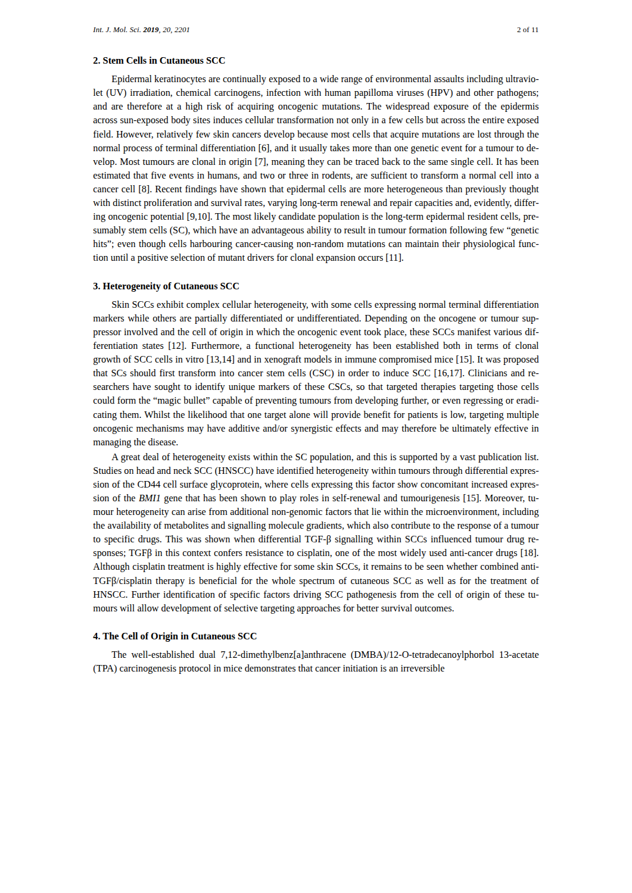Int. J. Mol. Sci. 2019, 20, 2201 2 of 11
2. Stem Cells in Cutaneous SCC
Epidermal keratinocytes are continually exposed to a wide range of environmental assaults including ultraviolet (UV) irradiation, chemical carcinogens, infection with human papilloma viruses (HPV) and other pathogens; and are therefore at a high risk of acquiring oncogenic mutations. The widespread exposure of the epidermis across sun-exposed body sites induces cellular transformation not only in a few cells but across the entire exposed field. However, relatively few skin cancers develop because most cells that acquire mutations are lost through the normal process of terminal differentiation [6], and it usually takes more than one genetic event for a tumour to develop. Most tumours are clonal in origin [7], meaning they can be traced back to the same single cell. It has been estimated that five events in humans, and two or three in rodents, are sufficient to transform a normal cell into a cancer cell [8]. Recent findings have shown that epidermal cells are more heterogeneous than previously thought with distinct proliferation and survival rates, varying long-term renewal and repair capacities and, evidently, differing oncogenic potential [9,10]. The most likely candidate population is the long-term epidermal resident cells, presumably stem cells (SC), which have an advantageous ability to result in tumour formation following few “genetic hits”; even though cells harbouring cancer-causing non-random mutations can maintain their physiological function until a positive selection of mutant drivers for clonal expansion occurs [11].
3. Heterogeneity of Cutaneous SCC
Skin SCCs exhibit complex cellular heterogeneity, with some cells expressing normal terminal differentiation markers while others are partially differentiated or undifferentiated. Depending on the oncogene or tumour suppressor involved and the cell of origin in which the oncogenic event took place, these SCCs manifest various differentiation states [12]. Furthermore, a functional heterogeneity has been established both in terms of clonal growth of SCC cells in vitro [13,14] and in xenograft models in immune compromised mice [15]. It was proposed that SCs should first transform into cancer stem cells (CSC) in order to induce SCC [16,17]. Clinicians and researchers have sought to identify unique markers of these CSCs, so that targeted therapies targeting those cells could form the “magic bullet” capable of preventing tumours from developing further, or even regressing or eradicating them. Whilst the likelihood that one target alone will provide benefit for patients is low, targeting multiple oncogenic mechanisms may have additive and/or synergistic effects and may therefore be ultimately effective in managing the disease.
A great deal of heterogeneity exists within the SC population, and this is supported by a vast publication list. Studies on head and neck SCC (HNSCC) have identified heterogeneity within tumours through differential expression of the CD44 cell surface glycoprotein, where cells expressing this factor show concomitant increased expression of the BMI1 gene that has been shown to play roles in self-renewal and tumourigenesis [15]. Moreover, tumour heterogeneity can arise from additional non-genomic factors that lie within the microenvironment, including the availability of metabolites and signalling molecule gradients, which also contribute to the response of a tumour to specific drugs. This was shown when differential TGF-β signalling within SCCs influenced tumour drug responses; TGFβ in this context confers resistance to cisplatin, one of the most widely used anti-cancer drugs [18]. Although cisplatin treatment is highly effective for some skin SCCs, it remains to be seen whether combined anti-TGFβ/cisplatin therapy is beneficial for the whole spectrum of cutaneous SCC as well as for the treatment of HNSCC. Further identification of specific factors driving SCC pathogenesis from the cell of origin of these tumours will allow development of selective targeting approaches for better survival outcomes.
4. The Cell of Origin in Cutaneous SCC
The well-established dual 7,12-dimethylbenz[a]anthracene (DMBA)/12-O-tetradecanoylphorbol 13-acetate (TPA) carcinogenesis protocol in mice demonstrates that cancer initiation is an irreversible